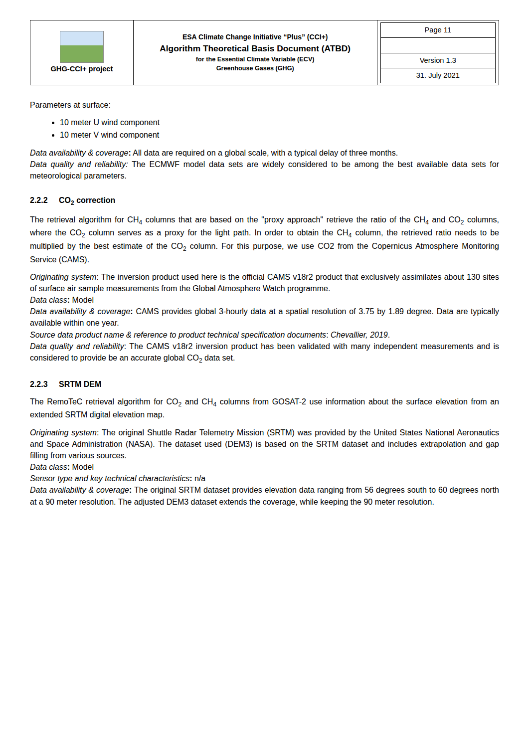| GHG-CCI+ project | ESA Climate Change Initiative “Plus” (CCI+) Algorithm Theoretical Basis Document (ATBD) for the Essential Climate Variable (ECV) Greenhouse Gases (GHG) | / Page 11 / / Version 1.3 / / 31. July 2021 / |
Parameters at surface:
10 meter U wind component
10 meter V wind component
Data availability & coverage: All data are required on a global scale, with a typical delay of three months.
Data quality and reliability: The ECMWF model data sets are widely considered to be among the best available data sets for meteorological parameters.
2.2.2 CO2 correction
The retrieval algorithm for CH4 columns that are based on the "proxy approach" retrieve the ratio of the CH4 and CO2 columns, where the CO2 column serves as a proxy for the light path. In order to obtain the CH4 column, the retrieved ratio needs to be multiplied by the best estimate of the CO2 column. For this purpose, we use CO2 from the Copernicus Atmosphere Monitoring Service (CAMS).
Originating system: The inversion product used here is the official CAMS v18r2 product that exclusively assimilates about 130 sites of surface air sample measurements from the Global Atmosphere Watch programme.
Data class: Model
Data availability & coverage: CAMS provides global 3-hourly data at a spatial resolution of 3.75 by 1.89 degree. Data are typically available within one year.
Source data product name & reference to product technical specification documents: Chevallier, 2019.
Data quality and reliability: The CAMS v18r2 inversion product has been validated with many independent measurements and is considered to provide be an accurate global CO2 data set.
2.2.3 SRTM DEM
The RemoTeC retrieval algorithm for CO2 and CH4 columns from GOSAT-2 use information about the surface elevation from an extended SRTM digital elevation map.
Originating system: The original Shuttle Radar Telemetry Mission (SRTM) was provided by the United States National Aeronautics and Space Administration (NASA). The dataset used (DEM3) is based on the SRTM dataset and includes extrapolation and gap filling from various sources.
Data class: Model
Sensor type and key technical characteristics: n/a
Data availability & coverage: The original SRTM dataset provides elevation data ranging from 56 degrees south to 60 degrees north at a 90 meter resolution. The adjusted DEM3 dataset extends the coverage, while keeping the 90 meter resolution.